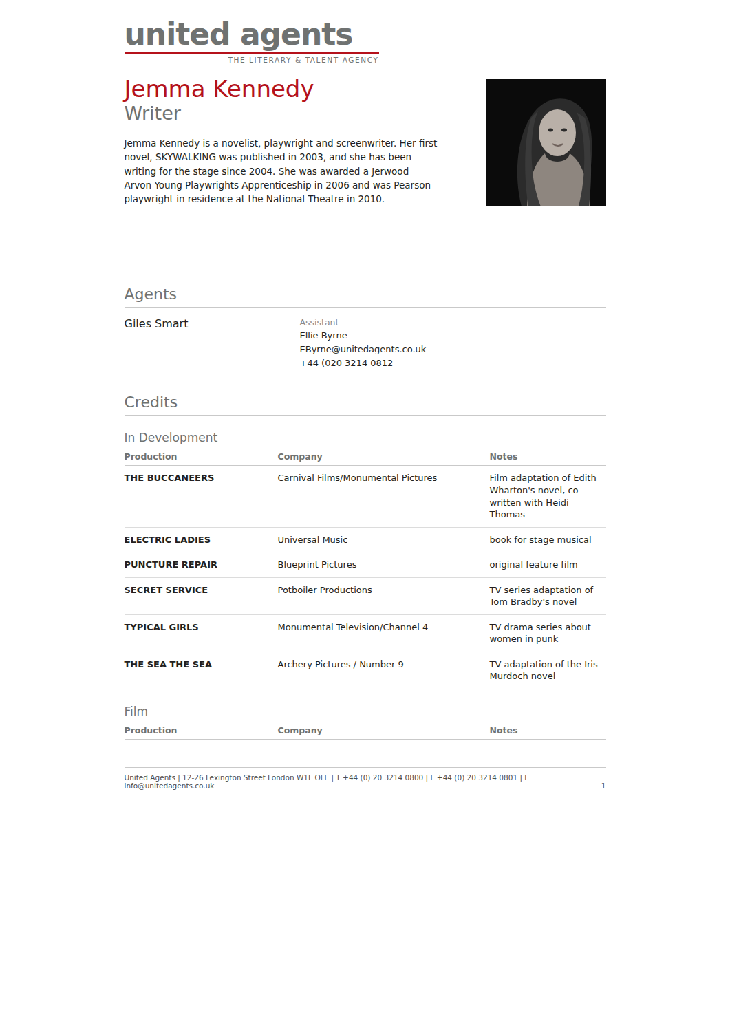united agents
THE LITERARY & TALENT AGENCY
Jemma Kennedy
Writer
Jemma Kennedy is a novelist, playwright and screenwriter. Her first novel, SKYWALKING was published in 2003, and she has been writing for the stage since 2004. She was awarded a Jerwood Arvon Young Playwrights Apprenticeship in 2006 and was Pearson playwright in residence at the National Theatre in 2010.
Agents
| Giles Smart | Assistant Ellie Byrne EByrne@unitedagents.co.uk +44 (020 3214 0812 |
Credits
In Development
| Production | Company | Notes |
| --- | --- | --- |
| THE BUCCANEERS | Carnival Films/Monumental Pictures | Film adaptation of Edith Wharton's novel, co-written with Heidi Thomas |
| ELECTRIC LADIES | Universal Music | book for stage musical |
| PUNCTURE REPAIR | Blueprint Pictures | original feature film |
| SECRET SERVICE | Potboiler Productions | TV series adaptation of Tom Bradby's novel |
| TYPICAL GIRLS | Monumental Television/Channel 4 | TV drama series about women in punk |
| THE SEA THE SEA | Archery Pictures / Number 9 | TV adaptation of the Iris Murdoch novel |
Film
| Production | Company | Notes |
| --- | --- | --- |
United Agents | 12-26 Lexington Street London W1F OLE | T +44 (0) 20 3214 0800 | F +44 (0) 20 3214 0801 | E info@unitedagents.co.uk 1